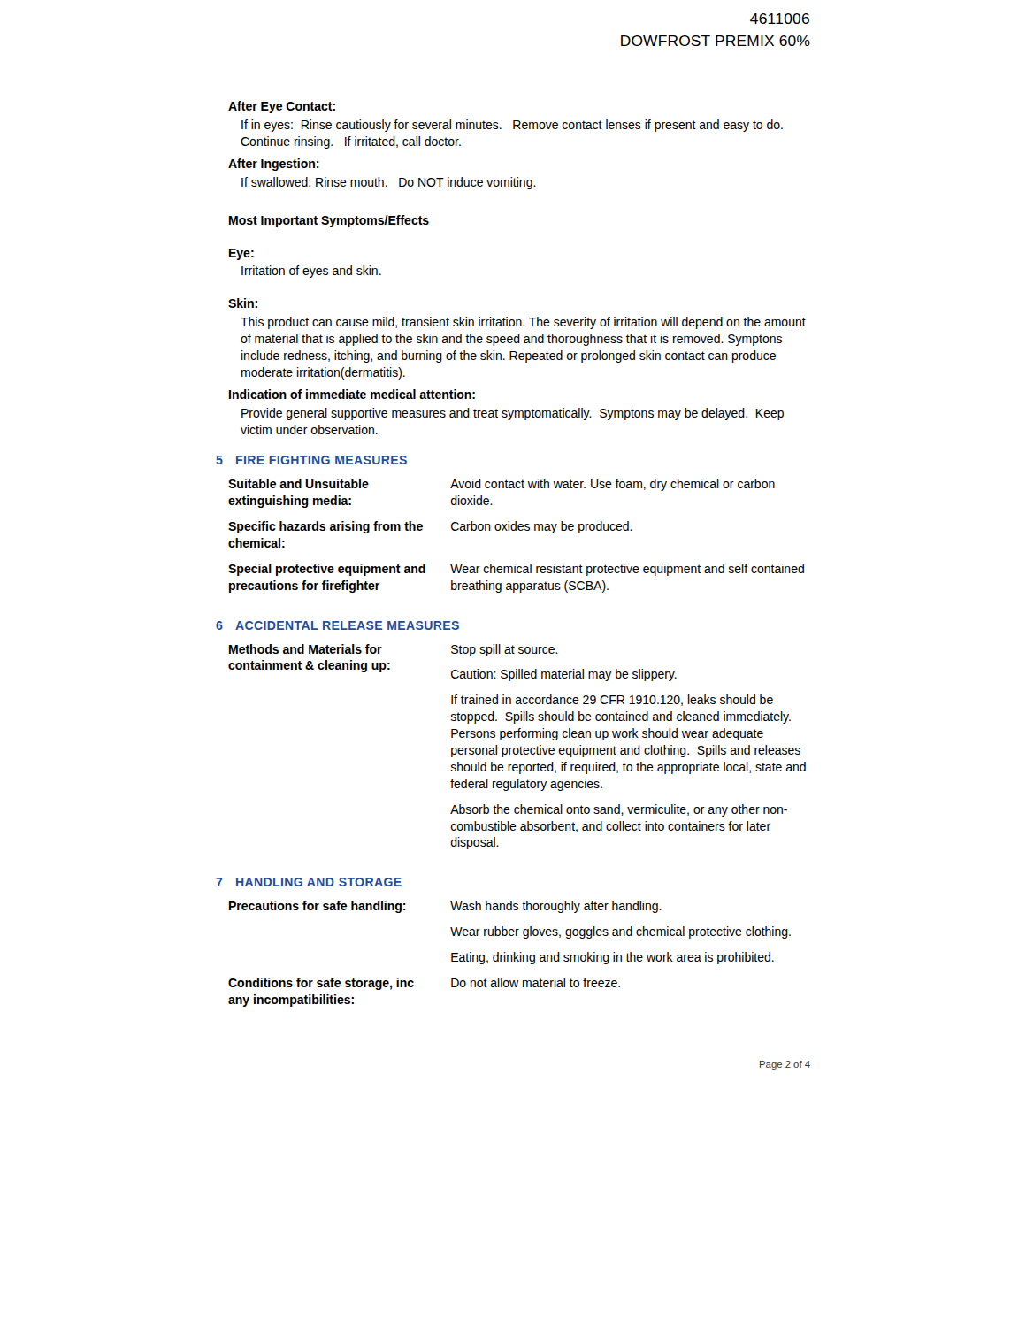4611006
DOWFROST PREMIX 60%
After Eye Contact:
If in eyes: Rinse cautiously for several minutes. Remove contact lenses if present and easy to do. Continue rinsing. If irritated, call doctor.
After Ingestion:
If swallowed: Rinse mouth. Do NOT induce vomiting.
Most Important Symptoms/Effects
Eye:
Irritation of eyes and skin.
Skin:
This product can cause mild, transient skin irritation. The severity of irritation will depend on the amount of material that is applied to the skin and the speed and thoroughness that it is removed. Symptons include redness, itching, and burning of the skin. Repeated or prolonged skin contact can produce moderate irritation(dermatitis).
Indication of immediate medical attention:
Provide general supportive measures and treat symptomatically. Symptons may be delayed. Keep victim under observation.
5 FIRE FIGHTING MEASURES
| Suitable and Unsuitable extinguishing media: | Avoid contact with water. Use foam, dry chemical or carbon dioxide. |
| Specific hazards arising from the chemical: | Carbon oxides may be produced. |
| Special protective equipment and precautions for firefighter | Wear chemical resistant protective equipment and self contained breathing apparatus (SCBA). |
6 ACCIDENTAL RELEASE MEASURES
| Methods and Materials for containment & cleaning up: | Stop spill at source. Caution: Spilled material may be slippery. If trained in accordance 29 CFR 1910.120, leaks should be stopped. Spills should be contained and cleaned immediately. Persons performing clean up work should wear adequate personal protective equipment and clothing. Spills and releases should be reported, if required, to the appropriate local, state and federal regulatory agencies. Absorb the chemical onto sand, vermiculite, or any other non-combustible absorbent, and collect into containers for later disposal. |
7 HANDLING AND STORAGE
| Precautions for safe handling: | Wash hands thoroughly after handling . Wear rubber gloves , goggles and chemical protective clothing. Eating, drinking and smoking in the work area is prohibited. |
| Conditions for safe storage, inc any incompatibilities: | Do not allow material to freeze. |
Page 2 of 4